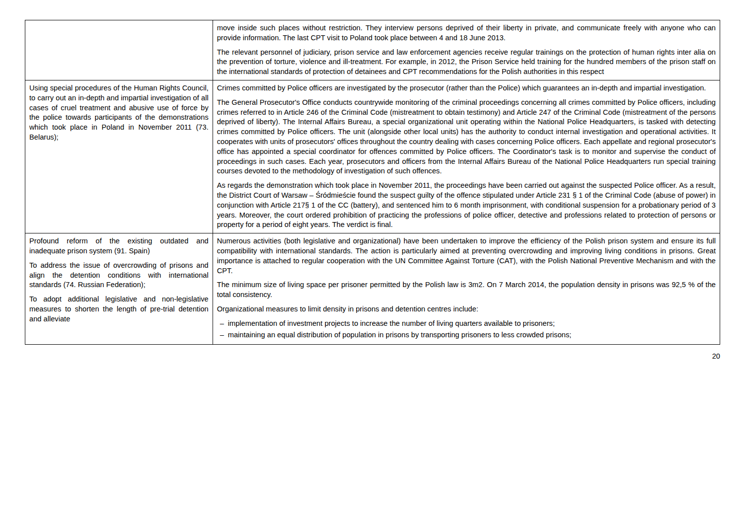| | move inside such places without restriction. They interview persons deprived of their liberty in private, and communicate freely with anyone who can provide information. The last CPT visit to Poland took place between 4 and 18 June 2013. The relevant personnel of judiciary, prison service and law enforcement agencies receive regular trainings on the protection of human rights inter alia on the prevention of torture, violence and ill-treatment. For example, in 2012, the Prison Service held training for the hundred members of the prison staff on the international standards of protection of detainees and CPT recommendations for the Polish authorities in this respect |
| Using special procedures of the Human Rights Council, to carry out an in-depth and impartial investigation of all cases of cruel treatment and abusive use of force by the police towards participants of the demonstrations which took place in Poland in November 2011 (73. Belarus); | Crimes committed by Police officers are investigated by the prosecutor (rather than the Police) which guarantees an in-depth and impartial investigation. The General Prosecutor's Office conducts countrywide monitoring of the criminal proceedings concerning all crimes committed by Police officers, including crimes referred to in Article 246 of the Criminal Code (mistreatment to obtain testimony) and Article 247 of the Criminal Code (mistreatment of the persons deprived of liberty). The Internal Affairs Bureau, a special organizational unit operating within the National Police Headquarters, is tasked with detecting crimes committed by Police officers. The unit (alongside other local units) has the authority to conduct internal investigation and operational activities. It cooperates with units of prosecutors' offices throughout the country dealing with cases concerning Police officers. Each appellate and regional prosecutor's office has appointed a special coordinator for offences committed by Police officers. The Coordinator's task is to monitor and supervise the conduct of proceedings in such cases. Each year, prosecutors and officers from the Internal Affairs Bureau of the National Police Headquarters run special training courses devoted to the methodology of investigation of such offences. As regards the demonstration which took place in November 2011, the proceedings have been carried out against the suspected Police officer. As a result, the District Court of Warsaw – Śródmieście found the suspect guilty of the offence stipulated under Article 231 § 1 of the Criminal Code (abuse of power) in conjunction with Article 217§ 1 of the CC (battery), and sentenced him to 6 month imprisonment, with conditional suspension for a probationary period of 3 years. Moreover, the court ordered prohibition of practicing the professions of police officer, detective and professions related to protection of persons or property for a period of eight years. The verdict is final. |
| Profound reform of the existing outdated and inadequate prison system (91. Spain) To address the issue of overcrowding of prisons and align the detention conditions with international standards (74. Russian Federation); To adopt additional legislative and non-legislative measures to shorten the length of pre-trial detention and alleviate | Numerous activities (both legislative and organizational) have been undertaken to improve the efficiency of the Polish prison system and ensure its full compatibility with international standards. The action is particularly aimed at preventing overcrowding and improving living conditions in prisons. Great importance is attached to regular cooperation with the UN Committee Against Torture (CAT), with the Polish National Preventive Mechanism and with the CPT. The minimum size of living space per prisoner permitted by the Polish law is 3m2. On 7 March 2014, the population density in prisons was 92,5 % of the total consistency. Organizational measures to limit density in prisons and detention centres include: implementation of investment projects to increase the number of living quarters available to prisoners; maintaining an equal distribution of population in prisons by transporting prisoners to less crowded prisons; |
20